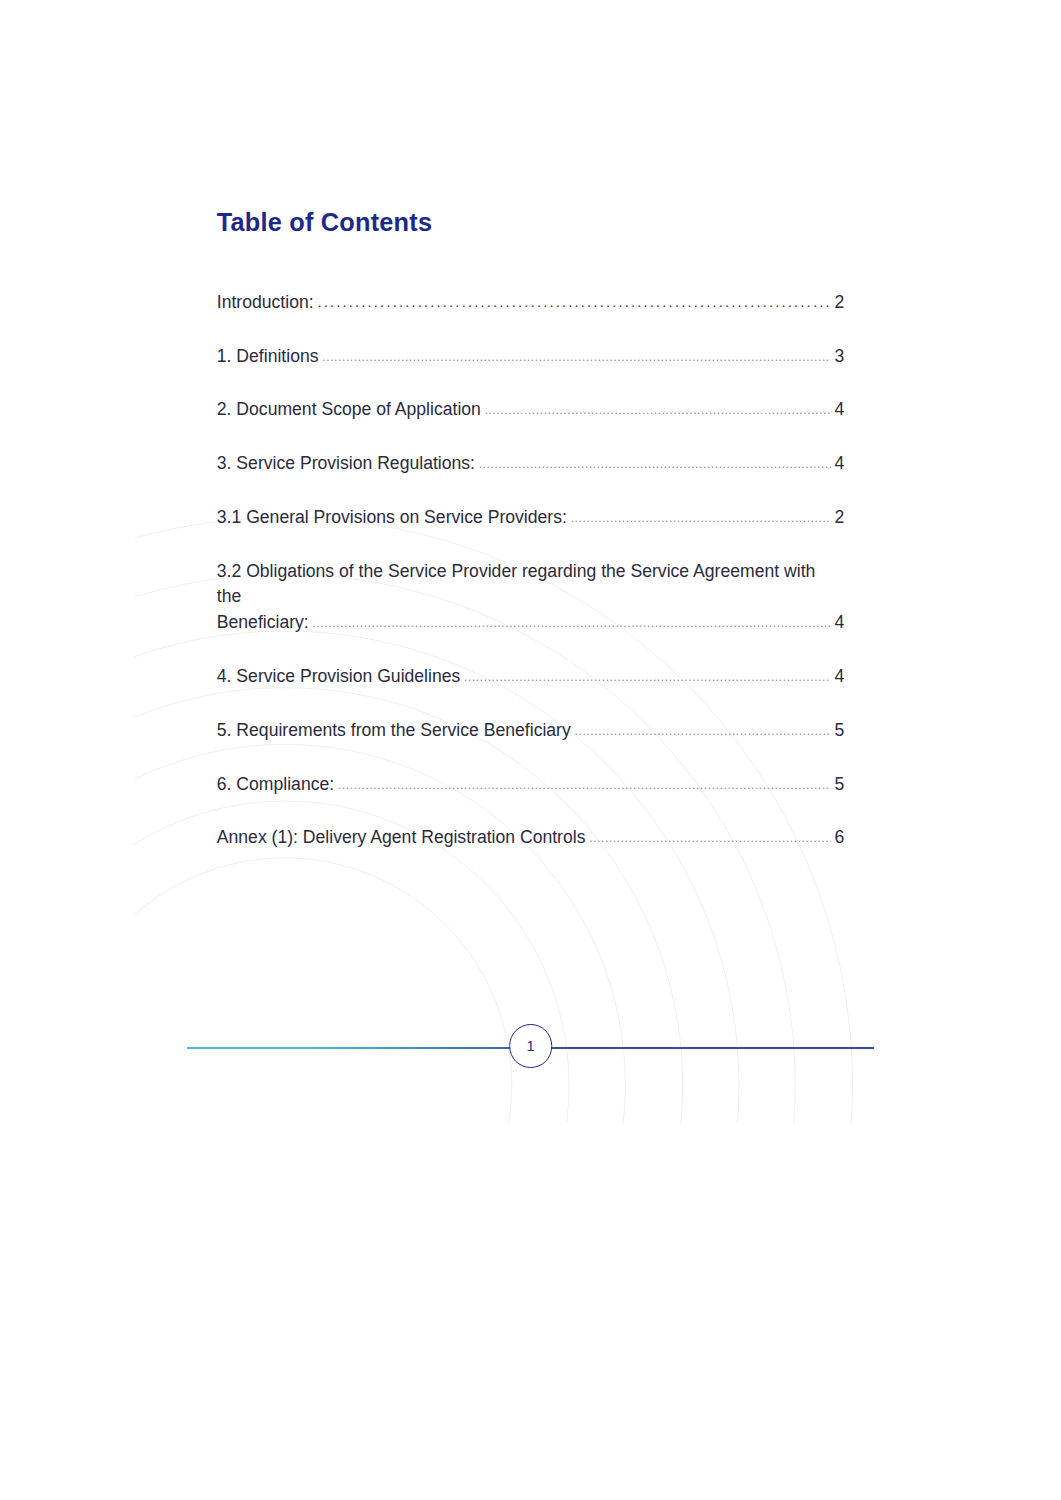Table of Contents
Introduction: ................................................................................................................................................................. 2
1. Definitions ................................................................................................................................................................................................. 3
2. Document Scope of Application ................................................................................................................................................................................................. 4
3. Service Provision Regulations: ................................................................................................................................................................................................. 4
3.1 General Provisions on Service Providers: ................................................................................................................................................................................................. 2
3.2 Obligations of the Service Provider regarding the Service Agreement with the
Beneficiary: ................................................................................................................................................................................................. 4
4. Service Provision Guidelines ................................................................................................................................................................................................. 4
5. Requirements from the Service Beneficiary ................................................................................................................................................................................................. 5
6. Compliance: ................................................................................................................................................................................................. 5
Annex (1): Delivery Agent Registration Controls ................................................................................................................................................................................................. 6
1